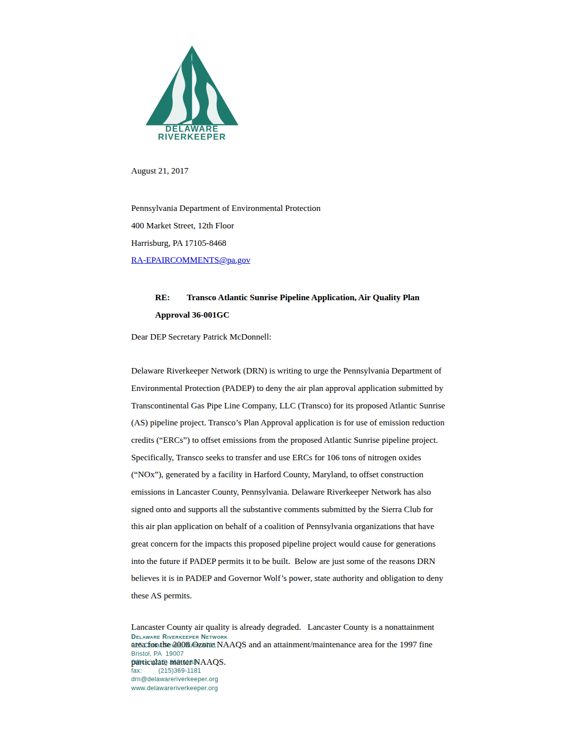DELAWARE RIVERKEEPER
August 21, 2017
Pennsylvania Department of Environmental Protection
400 Market Street, 12th Floor
Harrisburg, PA 17105-8468
RA-EPAIRCOMMENTS@pa.gov
RE: Transco Atlantic Sunrise Pipeline Application, Air Quality Plan Approval 36-001GC
Dear DEP Secretary Patrick McDonnell:
Delaware Riverkeeper Network (DRN) is writing to urge the Pennsylvania Department of Environmental Protection (PADEP) to deny the air plan approval application submitted by Transcontinental Gas Pipe Line Company, LLC (Transco) for its proposed Atlantic Sunrise (AS) pipeline project. Transco’s Plan Approval application is for use of emission reduction credits (“ERCs”) to offset emissions from the proposed Atlantic Sunrise pipeline project. Specifically, Transco seeks to transfer and use ERCs for 106 tons of nitrogen oxides (“NOx”), generated by a facility in Harford County, Maryland, to offset construction emissions in Lancaster County, Pennsylvania. Delaware Riverkeeper Network has also signed onto and supports all the substantive comments submitted by the Sierra Club for this air plan application on behalf of a coalition of Pennsylvania organizations that have great concern for the impacts this proposed pipeline project would cause for generations into the future if PADEP permits it to be built. Below are just some of the reasons DRN believes it is in PADEP and Governor Wolf’s power, state authority and obligation to deny these AS permits.
Lancaster County air quality is already degraded. Lancaster County is a nonattainment area for the 2008 Ozone NAAQS and an attainment/maintenance area for the 1997 fine particulate matter NAAQS.
Delaware Riverkeeper Network
925 Canal Street, Suite 3701
Bristol, PA 19007
Office: (215) 369-1188
fax: (215)369-1181
drn@delawareriverkeeper.org
www.delawareriverkeeper.org